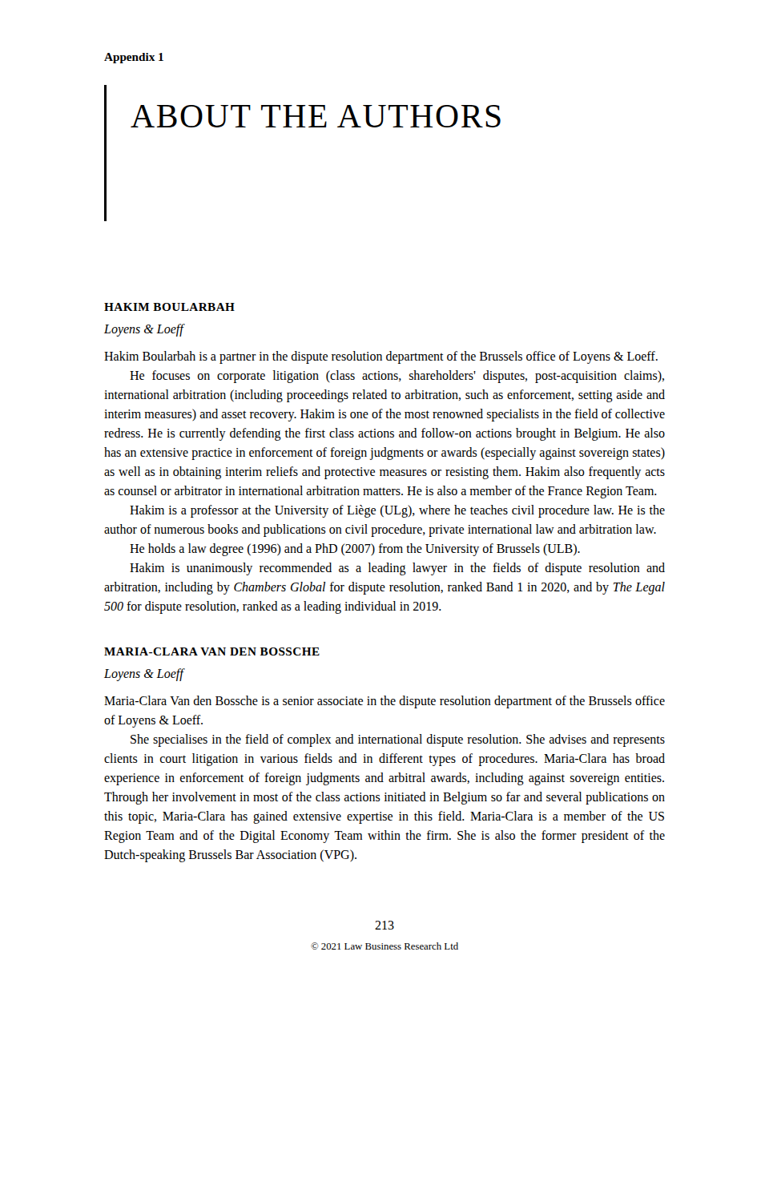Appendix 1
ABOUT THE AUTHORS
HAKIM BOULARBAH
Loyens & Loeff
Hakim Boularbah is a partner in the dispute resolution department of the Brussels office of Loyens & Loeff.
He focuses on corporate litigation (class actions, shareholders' disputes, post-acquisition claims), international arbitration (including proceedings related to arbitration, such as enforcement, setting aside and interim measures) and asset recovery. Hakim is one of the most renowned specialists in the field of collective redress. He is currently defending the first class actions and follow-on actions brought in Belgium. He also has an extensive practice in enforcement of foreign judgments or awards (especially against sovereign states) as well as in obtaining interim reliefs and protective measures or resisting them. Hakim also frequently acts as counsel or arbitrator in international arbitration matters. He is also a member of the France Region Team.
Hakim is a professor at the University of Liège (ULg), where he teaches civil procedure law. He is the author of numerous books and publications on civil procedure, private international law and arbitration law.
He holds a law degree (1996) and a PhD (2007) from the University of Brussels (ULB).
Hakim is unanimously recommended as a leading lawyer in the fields of dispute resolution and arbitration, including by Chambers Global for dispute resolution, ranked Band 1 in 2020, and by The Legal 500 for dispute resolution, ranked as a leading individual in 2019.
MARIA-CLARA VAN DEN BOSSCHE
Loyens & Loeff
Maria-Clara Van den Bossche is a senior associate in the dispute resolution department of the Brussels office of Loyens & Loeff.
She specialises in the field of complex and international dispute resolution. She advises and represents clients in court litigation in various fields and in different types of procedures. Maria-Clara has broad experience in enforcement of foreign judgments and arbitral awards, including against sovereign entities. Through her involvement in most of the class actions initiated in Belgium so far and several publications on this topic, Maria-Clara has gained extensive expertise in this field. Maria-Clara is a member of the US Region Team and of the Digital Economy Team within the firm. She is also the former president of the Dutch-speaking Brussels Bar Association (VPG).
213
© 2021 Law Business Research Ltd